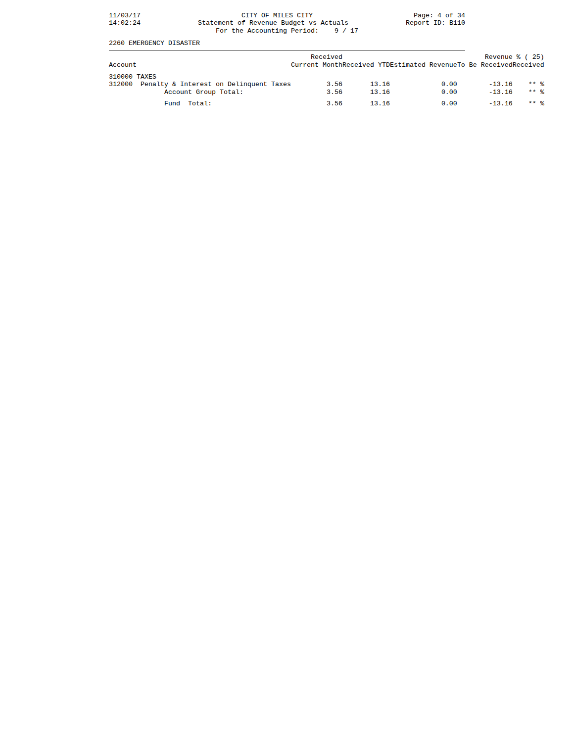11/03/17
CITY OF MILES CITY
Page: 4 of 34
14:02:24
Statement of Revenue Budget vs Actuals
Report ID: B110
For the Accounting Period: 9 / 17
2260 EMERGENCY DISASTER
| | Received | | | Revenue | % ( 25) |
| --- | --- | --- | --- | --- | --- |
| Account | Current Month | Received YTD | Estimated Revenue | To Be Received | Received |
| 310000 TAXES | | | | | |
| 312000 Penalty & Interest on Delinquent Taxes | 3.56 | 13.16 | 0.00 | -13.16 | ** % |
| Account Group Total: | 3.56 | 13.16 | 0.00 | -13.16 | ** % |
| Fund Total: | 3.56 | 13.16 | 0.00 | -13.16 | ** % |